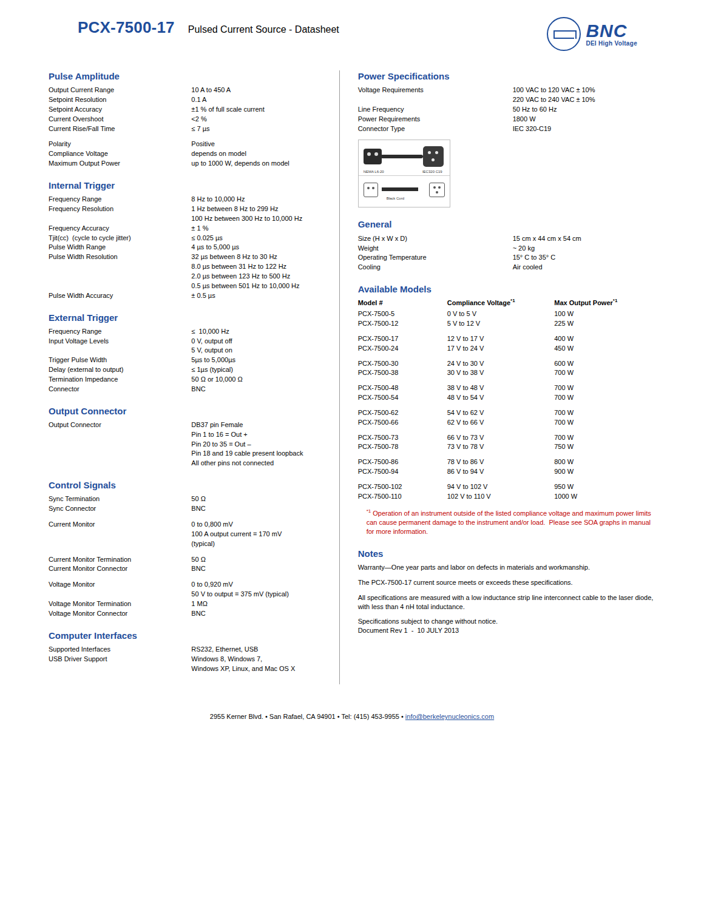PCX-7500-17
Pulsed Current Source - Datasheet
BNC
DEI High Voltage
Pulse Amplitude
| Output Current Range | 10 A to 450 A |
| Setpoint Resolution | 0.1 A |
| Setpoint Accuracy | ±1 % of full scale current |
| Current Overshoot | <2 % |
| Current Rise/Fall Time | ≤ 7 µs |
| Polarity | Positive |
| Compliance Voltage | depends on model |
| Maximum Output Power | up to 1000 W, depends on model |
Internal Trigger
| Frequency Range | 8 Hz to 10,000 Hz |
| Frequency Resolution | 1 Hz between 8 Hz to 299 Hz |
| | 100 Hz between 300 Hz to 10,000 Hz |
| Frequency Accuracy | ± 1 % |
| Tjit(cc) (cycle to cycle jitter) | ≤ 0.025 µs |
| Pulse Width Range | 4 µs to 5,000 µs |
| Pulse Width Resolution | 32 µs between 8 Hz to 30 Hz |
| | 8.0 µs between 31 Hz to 122 Hz |
| | 2.0 µs between 123 Hz to 500 Hz |
| | 0.5 µs between 501 Hz to 10,000 Hz |
| Pulse Width Accuracy | ± 0.5 µs |
External Trigger
| Frequency Range | ≤ 10,000 Hz |
| Input Voltage Levels | 0 V, output off |
| | 5 V, output on |
| Trigger Pulse Width | 5µs to 5,000µs |
| Delay (external to output) | ≤ 1µs (typical) |
| Termination Impedance | 50 Ω or 10,000 Ω |
| Connector | BNC |
Output Connector
| Output Connector | DB37 pin Female |
| | Pin 1 to 16 = Out + |
| | Pin 20 to 35 = Out – |
| | Pin 18 and 19 cable present loopback |
| | All other pins not connected |
Control Signals
| Sync Termination | 50 Ω |
| Sync Connector | BNC |
| Current Monitor | 0 to 0,800 mV |
| | 100 A output current = 170 mV |
| | (typical) |
| Current Monitor Termination | 50 Ω |
| Current Monitor Connector | BNC |
| Voltage Monitor | 0 to 0,920 mV |
| | 50 V to output = 375 mV (typical) |
| Voltage Monitor Termination | 1 MΩ |
| Voltage Monitor Connector | BNC |
Computer Interfaces
| Supported Interfaces | RS232, Ethernet, USB |
| USB Driver Support | Windows 8, Windows 7, |
| | Windows XP, Linux, and Mac OS X |
Power Specifications
| Voltage Requirements | 100 VAC to 120 VAC ± 10% |
| | 220 VAC to 240 VAC ± 10% |
| Line Frequency | 50 Hz to 60 Hz |
| Power Requirements | 1800 W |
| Connector Type | IEC 320-C19 |
NEMA L6-20
IEC320 C19
Black Cord
General
| Size (H x W x D) | 15 cm x 44 cm x 54 cm |
| Weight | ~ 20 kg |
| Operating Temperature | 15° C to 35° C |
| Cooling | Air cooled |
Available Models
| Model # | Compliance Voltage *1 | Max Output Power *1 |
| --- | --- | --- |
| PCX-7500-5 | 0 V to 5 V | 100 W |
| PCX-7500-12 | 5 V to 12 V | 225 W |
| PCX-7500-17 | 12 V to 17 V | 400 W |
| PCX-7500-24 | 17 V to 24 V | 450 W |
| PCX-7500-30 | 24 V to 30 V | 600 W |
| PCX-7500-38 | 30 V to 38 V | 700 W |
| PCX-7500-48 | 38 V to 48 V | 700 W |
| PCX-7500-54 | 48 V to 54 V | 700 W |
| PCX-7500-62 | 54 V to 62 V | 700 W |
| PCX-7500-66 | 62 V to 66 V | 700 W |
| PCX-7500-73 | 66 V to 73 V | 700 W |
| PCX-7500-78 | 73 V to 78 V | 750 W |
| PCX-7500-86 | 78 V to 86 V | 800 W |
| PCX-7500-94 | 86 V to 94 V | 900 W |
| PCX-7500-102 | 94 V to 102 V | 950 W |
| PCX-7500-110 | 102 V to 110 V | 1000 W |
*1 Operation of an instrument outside of the listed compliance voltage and maximum power limits can cause permanent damage to the instrument and/or load. Please see SOA graphs in manual for more information.
Notes
Warranty—One year parts and labor on defects in materials and workmanship.
The PCX-7500-17 current source meets or exceeds these specifications.
All specifications are measured with a low inductance strip line interconnect cable to the laser diode, with less than 4 nH total inductance.
Specifications subject to change without notice.
Document Rev 1 - 10 JULY 2013
2955 Kerner Blvd. • San Rafael, CA 94901 • Tel: (415) 453-9955 • info@berkeleynucleonics.com